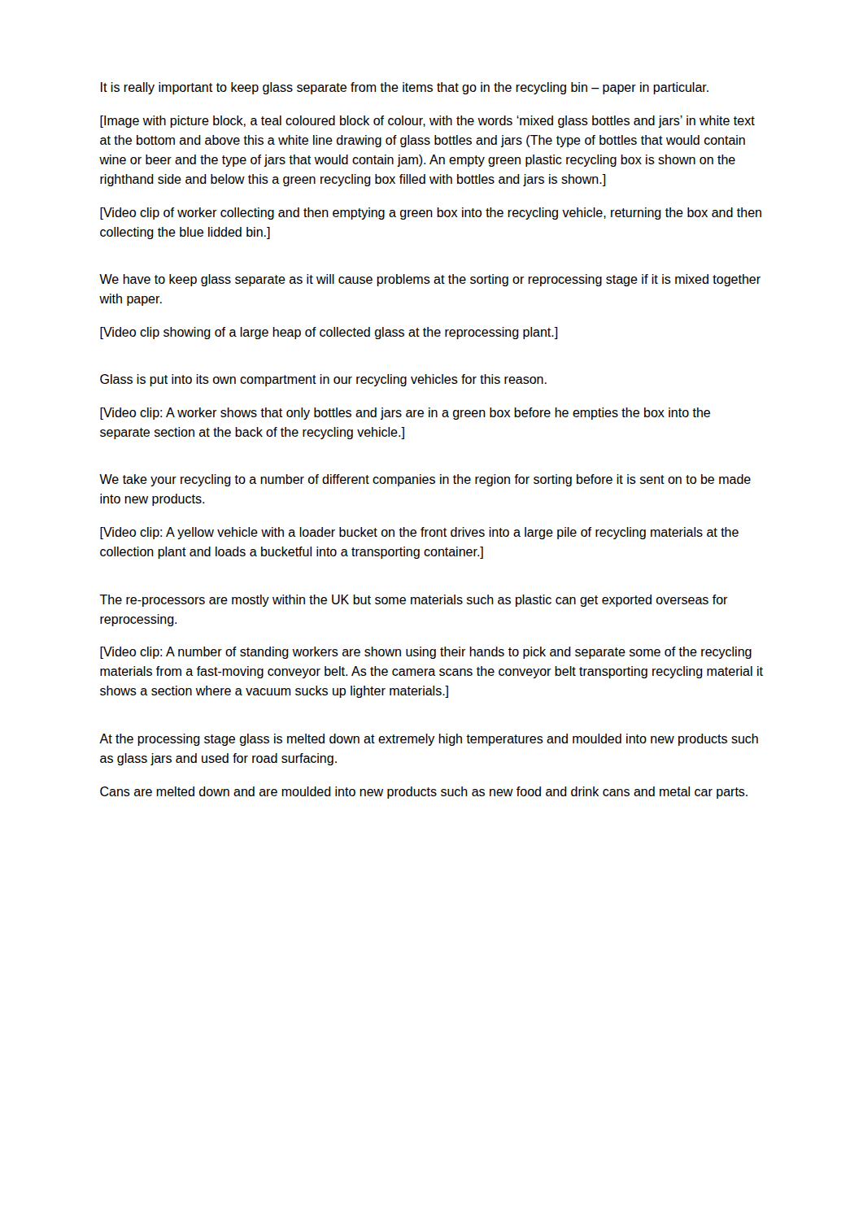It is really important to keep glass separate from the items that go in the recycling bin – paper in particular.
[Image with picture block, a teal coloured block of colour, with the words ‘mixed glass bottles and jars’ in white text at the bottom and above this a white line drawing of glass bottles and jars (The type of bottles that would contain wine or beer and the type of jars that would contain jam). An empty green plastic recycling box is shown on the righthand side and below this a green recycling box filled with bottles and jars is shown.]
[Video clip of worker collecting and then emptying a green box into the recycling vehicle, returning the box and then collecting the blue lidded bin.]
We have to keep glass separate as it will cause problems at the sorting or reprocessing stage if it is mixed together with paper.
[Video clip showing of a large heap of collected glass at the reprocessing plant.]
Glass is put into its own compartment in our recycling vehicles for this reason.
[Video clip: A worker shows that only bottles and jars are in a green box before he empties the box into the separate section at the back of the recycling vehicle.]
We take your recycling to a number of different companies in the region for sorting before it is sent on to be made into new products.
[Video clip: A yellow vehicle with a loader bucket on the front drives into a large pile of recycling materials at the collection plant and loads a bucketful into a transporting container.]
The re-processors are mostly within the UK but some materials such as plastic can get exported overseas for reprocessing.
[Video clip: A number of standing workers are shown using their hands to pick and separate some of the recycling materials from a fast-moving conveyor belt. As the camera scans the conveyor belt transporting recycling material it shows a section where a vacuum sucks up lighter materials.]
At the processing stage glass is melted down at extremely high temperatures and moulded into new products such as glass jars and used for road surfacing.
Cans are melted down and are moulded into new products such as new food and drink cans and metal car parts.